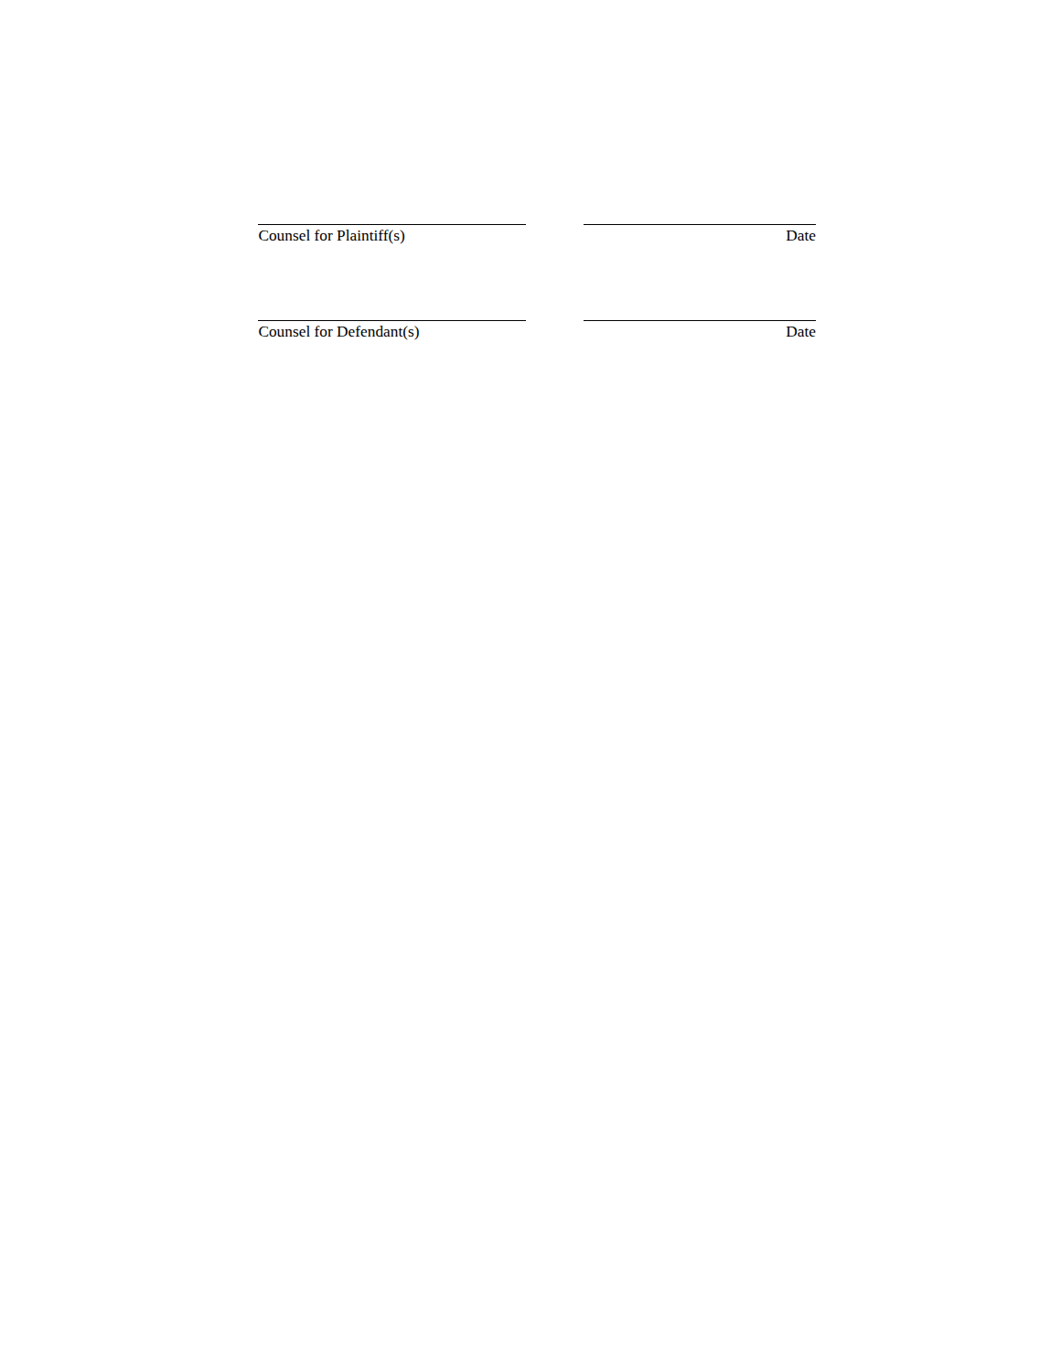Counsel for Plaintiff(s)
Date
Counsel for Defendant(s)
Date